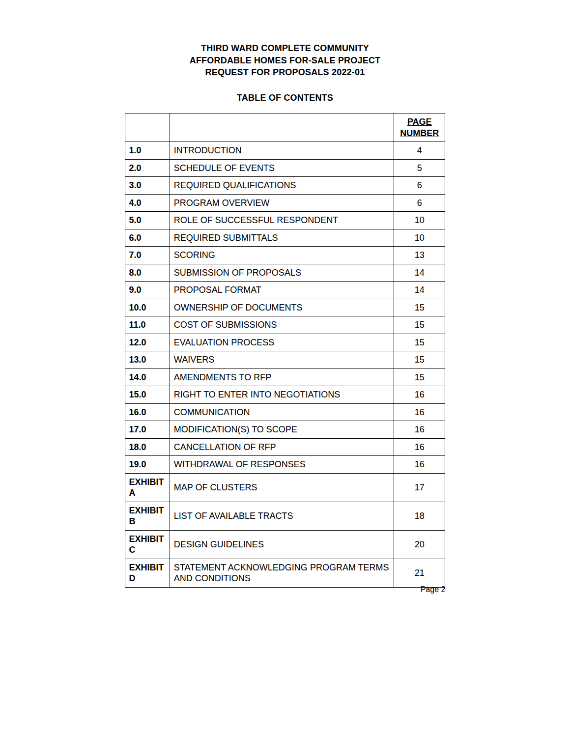THIRD WARD COMPLETE COMMUNITY AFFORDABLE HOMES FOR-SALE PROJECT REQUEST FOR PROPOSALS 2022-01
TABLE OF CONTENTS
| | | PAGE NUMBER |
| 1.0 | INTRODUCTION | 4 |
| 2.0 | SCHEDULE OF EVENTS | 5 |
| 3.0 | REQUIRED QUALIFICATIONS | 6 |
| 4.0 | PROGRAM OVERVIEW | 6 |
| 5.0 | ROLE OF SUCCESSFUL RESPONDENT | 10 |
| 6.0 | REQUIRED SUBMITTALS | 10 |
| 7.0 | SCORING | 13 |
| 8.0 | SUBMISSION OF PROPOSALS | 14 |
| 9.0 | PROPOSAL FORMAT | 14 |
| 10.0 | OWNERSHIP OF DOCUMENTS | 15 |
| 11.0 | COST OF SUBMISSIONS | 15 |
| 12.0 | EVALUATION PROCESS | 15 |
| 13.0 | WAIVERS | 15 |
| 14.0 | AMENDMENTS TO RFP | 15 |
| 15.0 | RIGHT TO ENTER INTO NEGOTIATIONS | 16 |
| 16.0 | COMMUNICATION | 16 |
| 17.0 | MODIFICATION(S) TO SCOPE | 16 |
| 18.0 | CANCELLATION OF RFP | 16 |
| 19.0 | WITHDRAWAL OF RESPONSES | 16 |
| EXHIBIT A | MAP OF CLUSTERS | 17 |
| EXHIBIT B | LIST OF AVAILABLE TRACTS | 18 |
| EXHIBIT C | DESIGN GUIDELINES | 20 |
| EXHIBIT D | STATEMENT ACKNOWLEDGING PROGRAM TERMS AND CONDITIONS | 21 |
Page 2